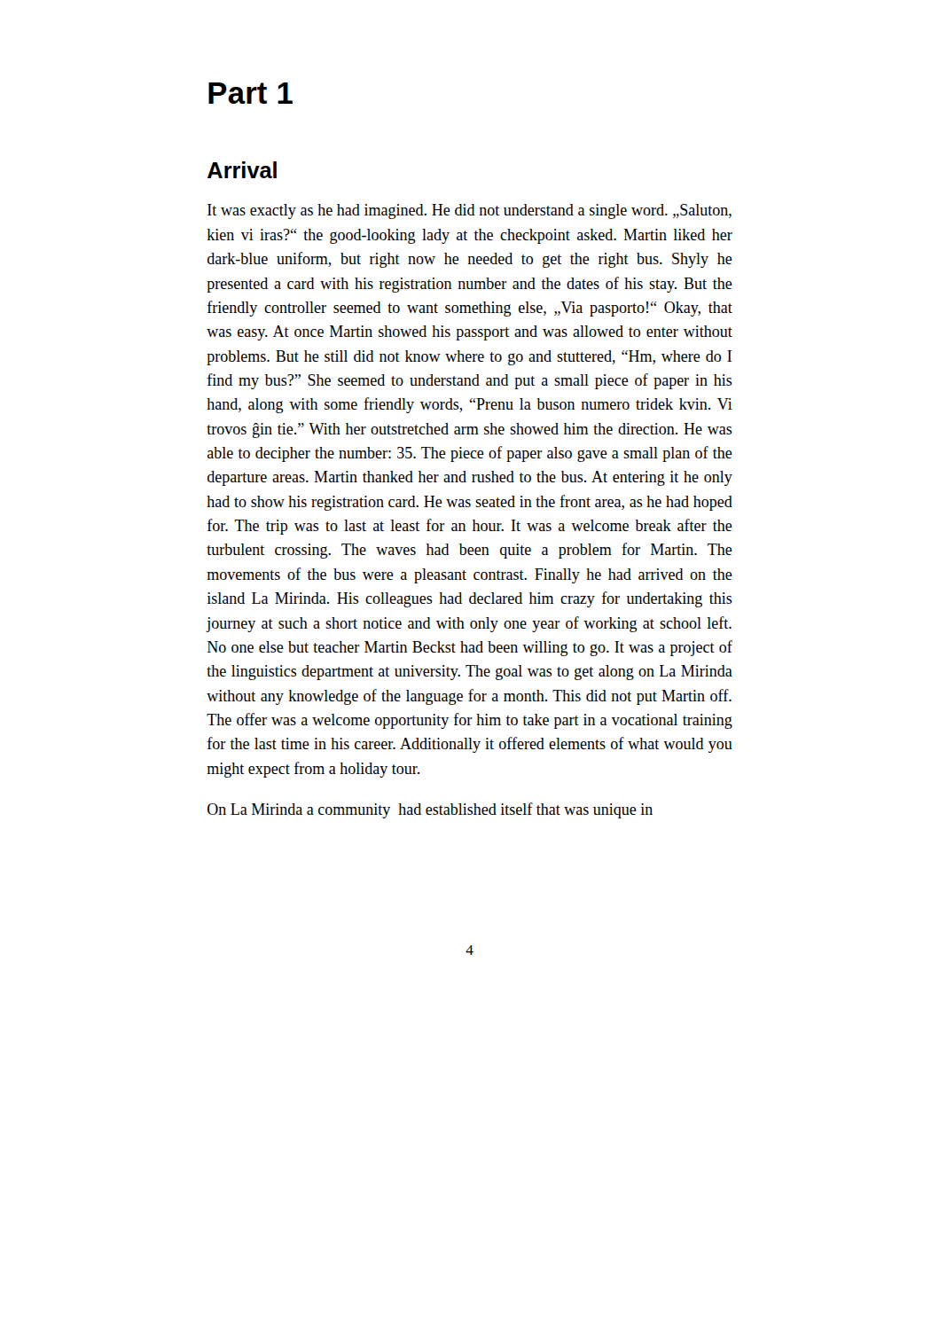Part 1
Arrival
It was exactly as he had imagined. He did not understand a single word. „Saluton, kien vi iras?“ the good-looking lady at the checkpoint asked. Martin liked her dark-blue uniform, but right now he needed to get the right bus. Shyly he presented a card with his registration number and the dates of his stay. But the friendly controller seemed to want something else, „Via pasporto!“ Okay, that was easy. At once Martin showed his passport and was allowed to enter without problems. But he still did not know where to go and stuttered, “Hm, where do I find my bus?” She seemed to understand and put a small piece of paper in his hand, along with some friendly words, “Prenu la buson numero tridek kvin. Vi trovos ĝin tie.” With her outstretched arm she showed him the direction. He was able to decipher the number: 35. The piece of paper also gave a small plan of the departure areas. Martin thanked her and rushed to the bus. At entering it he only had to show his registration card. He was seated in the front area, as he had hoped for. The trip was to last at least for an hour. It was a welcome break after the turbulent crossing. The waves had been quite a problem for Martin. The movements of the bus were a pleasant contrast. Finally he had arrived on the island La Mirinda. His colleagues had declared him crazy for undertaking this journey at such a short notice and with only one year of working at school left. No one else but teacher Martin Beckst had been willing to go. It was a project of the linguistics department at university. The goal was to get along on La Mirinda without any knowledge of the language for a month. This did not put Martin off. The offer was a welcome opportunity for him to take part in a vocational training for the last time in his career. Additionally it offered elements of what would you might expect from a holiday tour.
On La Mirinda a community had established itself that was unique in
4